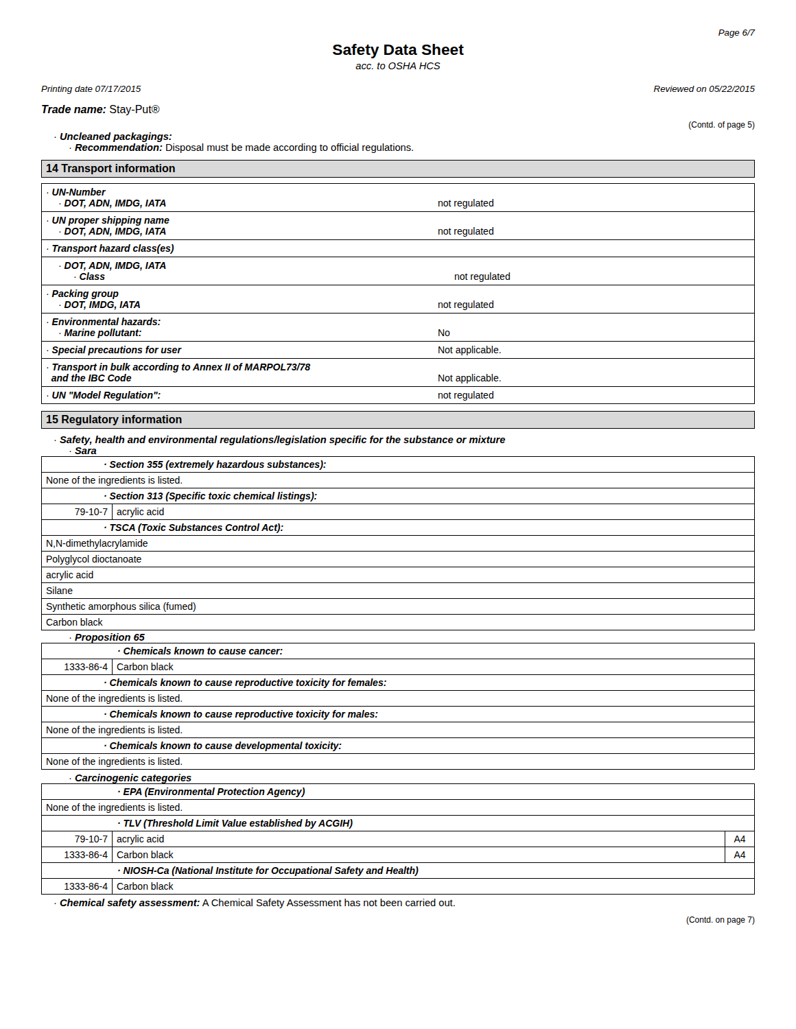Page 6/7
Safety Data Sheet
acc. to OSHA HCS
Printing date 07/17/2015 Reviewed on 05/22/2015
Trade name: Stay-Put®
(Contd. of page 5)
Uncleaned packagings:
Recommendation: Disposal must be made according to official regulations.
14 Transport information
| UN-Number DOT, ADN, IMDG, IATA | not regulated |
| UN proper shipping name DOT, ADN, IMDG, IATA | not regulated |
| Transport hazard class(es) | |
| DOT, ADN, IMDG, IATA Class | not regulated |
| Packing group DOT, IMDG, IATA | not regulated |
| Environmental hazards: Marine pollutant: | No |
| Special precautions for user | Not applicable. |
| Transport in bulk according to Annex II of MARPOL73/78 and the IBC Code | Not applicable. |
| UN "Model Regulation": | not regulated |
15 Regulatory information
Safety, health and environmental regulations/legislation specific for the substance or mixture
Sara
| Section 355 (extremely hazardous substances): |
| None of the ingredients is listed. |
| Section 313 (Specific toxic chemical listings): |
| 79-10-7 | acrylic acid |
| TSCA (Toxic Substances Control Act): |
| N,N-dimethylacrylamide |
| Polyglycol dioctanoate |
| acrylic acid |
| Silane |
| Synthetic amorphous silica (fumed) |
| Carbon black |
Proposition 65
| Chemicals known to cause cancer: |
| 1333-86-4 | Carbon black |
| Chemicals known to cause reproductive toxicity for females: |
| None of the ingredients is listed. |
| Chemicals known to cause reproductive toxicity for males: |
| None of the ingredients is listed. |
| Chemicals known to cause developmental toxicity: |
| None of the ingredients is listed. |
Carcinogenic categories
| EPA (Environmental Protection Agency) |
| None of the ingredients is listed. |
| TLV (Threshold Limit Value established by ACGIH) |
| 79-10-7 | acrylic acid | A4 |
| 1333-86-4 | Carbon black | A4 |
| NIOSH-Ca (National Institute for Occupational Safety and Health) |
| 1333-86-4 | Carbon black |
Chemical safety assessment: A Chemical Safety Assessment has not been carried out.
(Contd. on page 7)